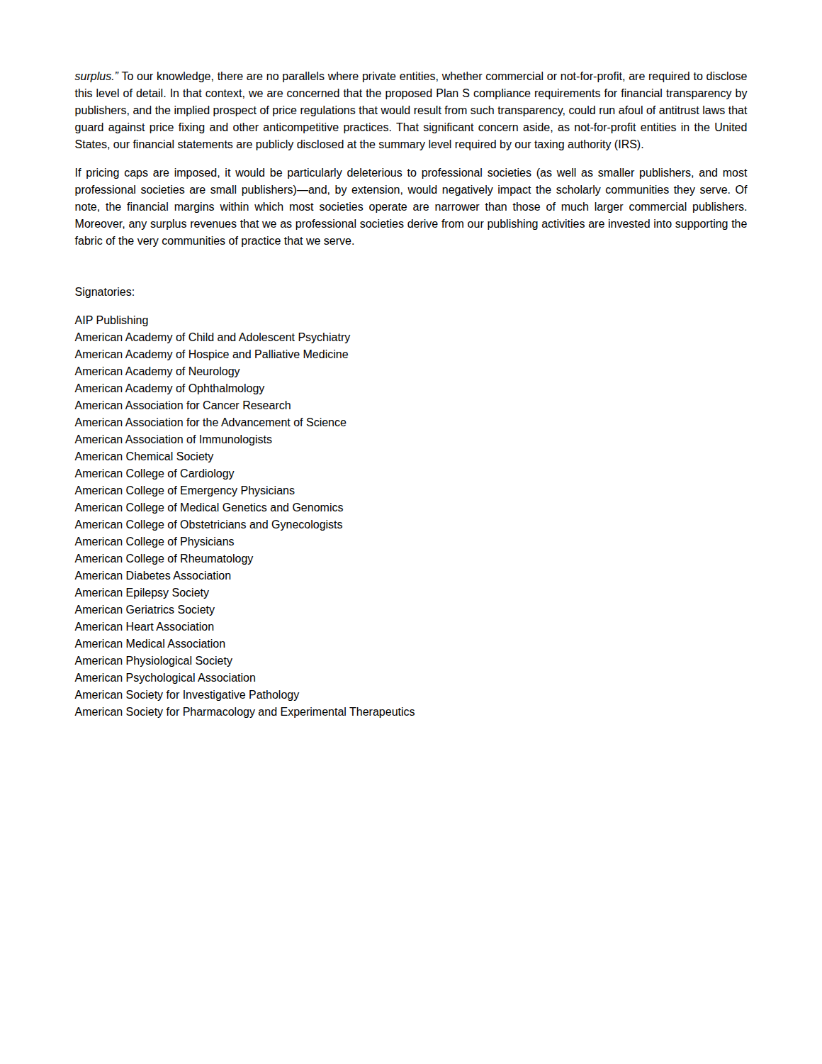surplus.” To our knowledge, there are no parallels where private entities, whether commercial or not-for-profit, are required to disclose this level of detail. In that context, we are concerned that the proposed Plan S compliance requirements for financial transparency by publishers, and the implied prospect of price regulations that would result from such transparency, could run afoul of antitrust laws that guard against price fixing and other anticompetitive practices. That significant concern aside, as not-for-profit entities in the United States, our financial statements are publicly disclosed at the summary level required by our taxing authority (IRS).
If pricing caps are imposed, it would be particularly deleterious to professional societies (as well as smaller publishers, and most professional societies are small publishers)—and, by extension, would negatively impact the scholarly communities they serve. Of note, the financial margins within which most societies operate are narrower than those of much larger commercial publishers. Moreover, any surplus revenues that we as professional societies derive from our publishing activities are invested into supporting the fabric of the very communities of practice that we serve.
Signatories:
AIP Publishing
American Academy of Child and Adolescent Psychiatry
American Academy of Hospice and Palliative Medicine
American Academy of Neurology
American Academy of Ophthalmology
American Association for Cancer Research
American Association for the Advancement of Science
American Association of Immunologists
American Chemical Society
American College of Cardiology
American College of Emergency Physicians
American College of Medical Genetics and Genomics
American College of Obstetricians and Gynecologists
American College of Physicians
American College of Rheumatology
American Diabetes Association
American Epilepsy Society
American Geriatrics Society
American Heart Association
American Medical Association
American Physiological Society
American Psychological Association
American Society for Investigative Pathology
American Society for Pharmacology and Experimental Therapeutics